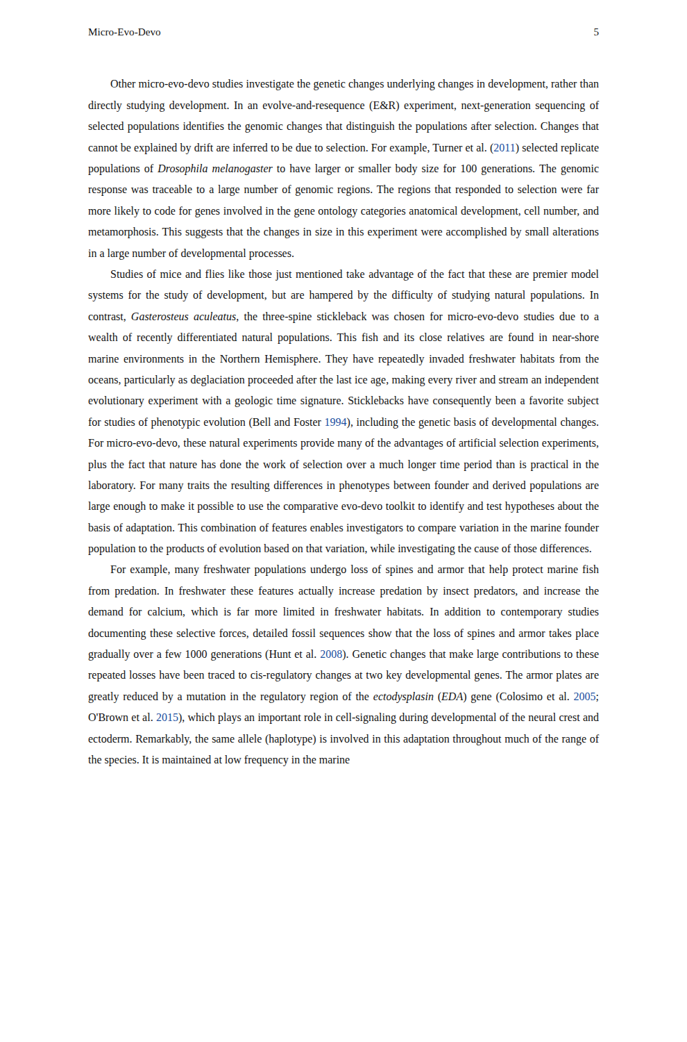Micro-Evo-Devo 5
Other micro-evo-devo studies investigate the genetic changes underlying changes in development, rather than directly studying development. In an evolve-and-resequence (E&R) experiment, next-generation sequencing of selected populations identifies the genomic changes that distinguish the populations after selection. Changes that cannot be explained by drift are inferred to be due to selection. For example, Turner et al. (2011) selected replicate populations of Drosophila melanogaster to have larger or smaller body size for 100 generations. The genomic response was traceable to a large number of genomic regions. The regions that responded to selection were far more likely to code for genes involved in the gene ontology categories anatomical development, cell number, and metamorphosis. This suggests that the changes in size in this experiment were accomplished by small alterations in a large number of developmental processes.
Studies of mice and flies like those just mentioned take advantage of the fact that these are premier model systems for the study of development, but are hampered by the difficulty of studying natural populations. In contrast, Gasterosteus aculeatus, the three-spine stickleback was chosen for micro-evo-devo studies due to a wealth of recently differentiated natural populations. This fish and its close relatives are found in near-shore marine environments in the Northern Hemisphere. They have repeatedly invaded freshwater habitats from the oceans, particularly as deglaciation proceeded after the last ice age, making every river and stream an independent evolutionary experiment with a geologic time signature. Sticklebacks have consequently been a favorite subject for studies of phenotypic evolution (Bell and Foster 1994), including the genetic basis of developmental changes. For micro-evo-devo, these natural experiments provide many of the advantages of artificial selection experiments, plus the fact that nature has done the work of selection over a much longer time period than is practical in the laboratory. For many traits the resulting differences in phenotypes between founder and derived populations are large enough to make it possible to use the comparative evo-devo toolkit to identify and test hypotheses about the basis of adaptation. This combination of features enables investigators to compare variation in the marine founder population to the products of evolution based on that variation, while investigating the cause of those differences.
For example, many freshwater populations undergo loss of spines and armor that help protect marine fish from predation. In freshwater these features actually increase predation by insect predators, and increase the demand for calcium, which is far more limited in freshwater habitats. In addition to contemporary studies documenting these selective forces, detailed fossil sequences show that the loss of spines and armor takes place gradually over a few 1000 generations (Hunt et al. 2008). Genetic changes that make large contributions to these repeated losses have been traced to cis-regulatory changes at two key developmental genes. The armor plates are greatly reduced by a mutation in the regulatory region of the ectodysplasin (EDA) gene (Colosimo et al. 2005; O'Brown et al. 2015), which plays an important role in cell-signaling during developmental of the neural crest and ectoderm. Remarkably, the same allele (haplotype) is involved in this adaptation throughout much of the range of the species. It is maintained at low frequency in the marine